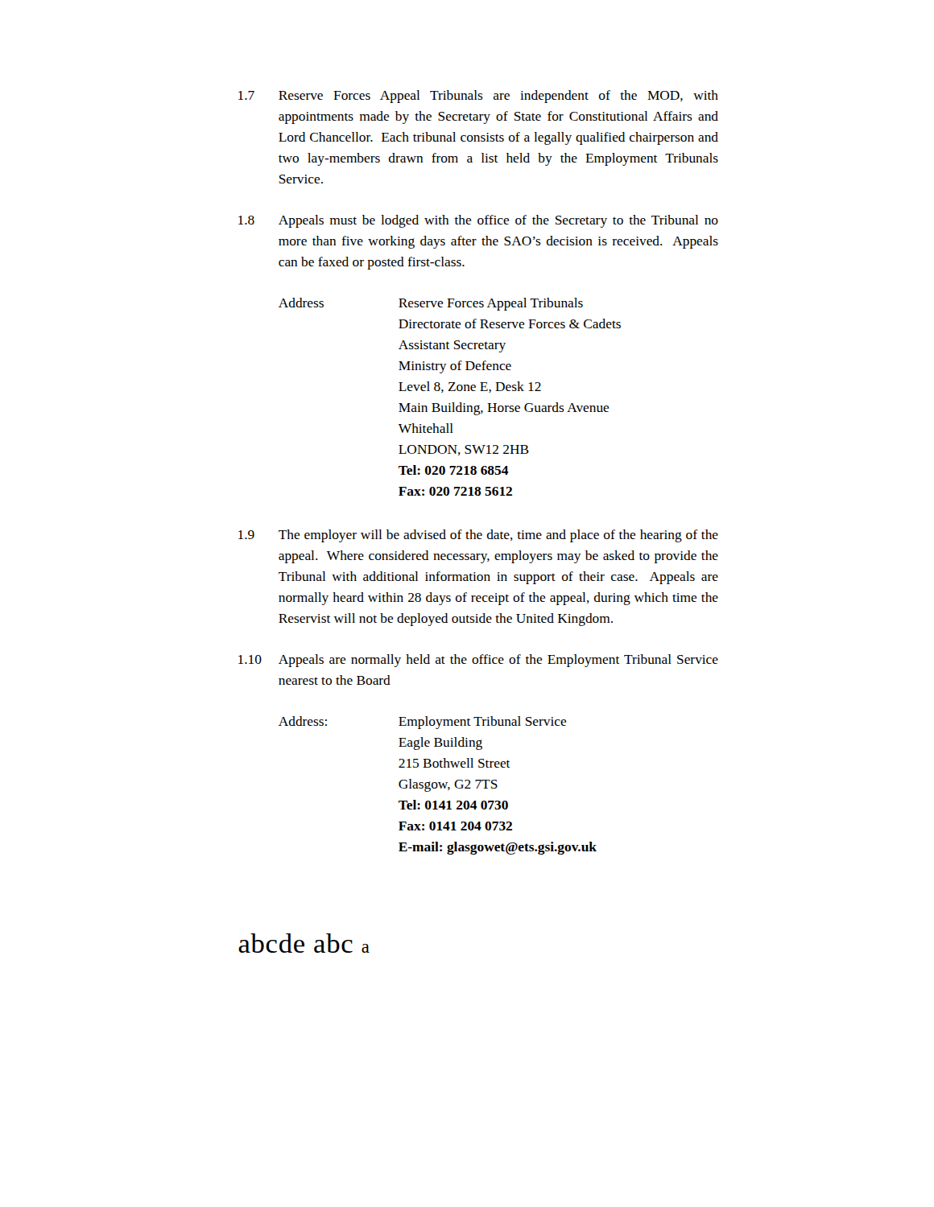1.7
Reserve Forces Appeal Tribunals are independent of the MOD, with appointments made by the Secretary of State for Constitutional Affairs and Lord Chancellor. Each tribunal consists of a legally qualified chairperson and two lay-members drawn from a list held by the Employment Tribunals Service.
1.8
Appeals must be lodged with the office of the Secretary to the Tribunal no more than five working days after the SAO’s decision is received. Appeals can be faxed or posted first-class.
Address
Reserve Forces Appeal Tribunals
Directorate of Reserve Forces & Cadets
Assistant Secretary
Ministry of Defence
Level 8, Zone E, Desk 12
Main Building, Horse Guards Avenue
Whitehall
LONDON, SW12 2HB
Tel: 020 7218 6854
Fax: 020 7218 5612
1.9
The employer will be advised of the date, time and place of the hearing of the appeal. Where considered necessary, employers may be asked to provide the Tribunal with additional information in support of their case. Appeals are normally heard within 28 days of receipt of the appeal, during which time the Reservist will not be deployed outside the United Kingdom.
1.10
Appeals are normally held at the office of the Employment Tribunal Service nearest to the Board
Address:
Employment Tribunal Service
Eagle Building
215 Bothwell Street
Glasgow, G2 7TS
Tel: 0141 204 0730
Fax: 0141 204 0732
E-mail: glasgowet@ets.gsi.gov.uk
abcde abc a